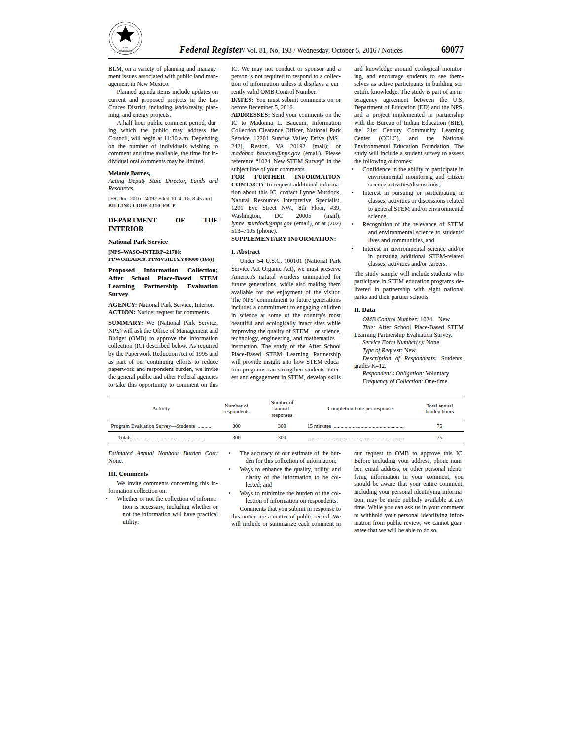GPO AUTHENTICATED
Federal Register/ Vol. 81, No. 193 / Wednesday, October 5, 2016 / Notices
69077
BLM, on a variety of planning and management issues associated with public land management in New Mexico.
Planned agenda items include updates on current and proposed projects in the Las Cruces District, including lands/realty, planning, and energy projects.
A half-hour public comment period, during which the public may address the Council, will begin at 11:30 a.m. Depending on the number of individuals wishing to comment and time available, the time for individual oral comments may be limited.
Melanie Barnes,
Acting Deputy State Director, Lands and Resources.
[FR Doc. 2016–24092 Filed 10–4–16; 8:45 am]
BILLING CODE 4310–FB–P
DEPARTMENT OF THE INTERIOR
National Park Service
[NPS–WASO–INTERP–21788;
PPWOIEADC0, PPMVSIE1Y.Y00000 (166)]
Proposed Information Collection; After School Place-Based STEM Learning Partnership Evaluation Survey
AGENCY: National Park Service, Interior.
ACTION: Notice; request for comments.
SUMMARY: We (National Park Service, NPS) will ask the Office of Management and Budget (OMB) to approve the information collection (IC) described below. As required by the Paperwork Reduction Act of 1995 and as part of our continuing efforts to reduce paperwork and respondent burden, we invite the general public and other Federal agencies to take this opportunity to comment on this IC. We may not conduct or sponsor and a person is not required to respond to a collection of information unless it displays a currently valid OMB Control Number.
DATES: You must submit comments on or before December 5, 2016.
ADDRESSES: Send your comments on the IC to Madonna L. Baucum, Information Collection Clearance Officer, National Park Service, 12201 Sunrise Valley Drive (MS–242), Reston, VA 20192 (mail); or madonna_baucum@nps.gov (email). Please reference “1024–New STEM Survey” in the subject line of your comments.
FOR FURTHER INFORMATION CONTACT: To request additional information about this IC, contact Lynne Murdock, Natural Resources Interpretive Specialist, 1201 Eye Street NW., 8th Floor, #39, Washington, DC 20005 (mail); lynne_murdock@nps.gov (email), or at (202) 513–7195 (phone).
SUPPLEMENTARY INFORMATION:
I. Abstract
Under 54 U.S.C. 100101 (National Park Service Act Organic Act), we must preserve America's natural wonders unimpaired for future generations, while also making them available for the enjoyment of the visitor. The NPS' commitment to future generations includes a commitment to engaging children in science at some of the country's most beautiful and ecologically intact sites while improving the quality of STEM—or science, technology, engineering, and mathematics—instruction. The study of the After School Place-Based STEM Learning Partnership will provide insight into how STEM education programs can strengthen students' interest and engagement in STEM, develop skills and knowledge around ecological monitoring, and encourage students to see themselves as active participants in building scientific knowledge. The study is part of an interagency agreement between the U.S. Department of Education (ED) and the NPS, and a project implemented in partnership with the Bureau of Indian Education (BIE), the 21st Century Community Learning Center (CCLC), and the National Environmental Education Foundation. The study will include a student survey to assess the following outcomes:
Confidence in the ability to participate in environmental monitoring and citizen science activities/discussions,
Interest in pursuing or participating in classes, activities or discussions related to general STEM and/or environmental science,
Recognition of the relevance of STEM and environmental science to students' lives and communities, and
Interest in environmental science and/or in pursuing additional STEM-related classes, activities and/or careers.
The study sample will include students who participate in STEM education programs delivered in partnership with eight national parks and their partner schools.
II. Data
OMB Control Number: 1024—New.
Title: After School Place-Based STEM Learning Partnership Evaluation Survey.
Service Form Number(s): None.
Type of Request: New.
Description of Respondents: Students, grades K–12.
Respondent's Obligation: Voluntary
Frequency of Collection: One-time.
| Activity | Number of respondents | Number of annual responses | Completion time per response | Total annual burden hours |
| --- | --- | --- | --- | --- |
| Program Evaluation Survey—Students .......... | 300 | 300 | 15 minutes .................................................... | 75 |
| Totals .................................................... | 300 | 300 | ........................................................................ | 75 |
Estimated Annual Nonhour Burden Cost: None.
III. Comments
We invite comments concerning this information collection on:
Whether or not the collection of information is necessary, including whether or not the information will have practical utility;
The accuracy of our estimate of the burden for this collection of information;
Ways to enhance the quality, utility, and clarity of the information to be collected; and
Ways to minimize the burden of the collection of information on respondents.
Comments that you submit in response to this notice are a matter of public record. We will include or summarize each comment in our request to OMB to approve this IC. Before including your address, phone number, email address, or other personal identifying information in your comment, you should be aware that your entire comment, including your personal identifying information, may be made publicly available at any time. While you can ask us in your comment to withhold your personal identifying information from public review, we cannot guarantee that we will be able to do so.